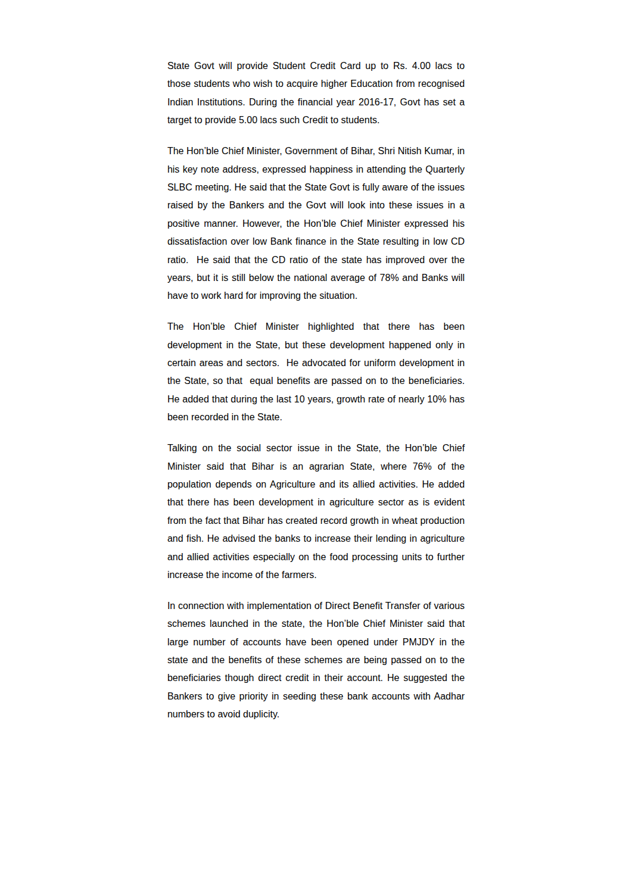State Govt will provide Student Credit Card up to Rs. 4.00 lacs to those students who wish to acquire higher Education from recognised Indian Institutions. During the financial year 2016-17, Govt has set a target to provide 5.00 lacs such Credit to students.
The Hon’ble Chief Minister, Government of Bihar, Shri Nitish Kumar, in his key note address, expressed happiness in attending the Quarterly SLBC meeting. He said that the State Govt is fully aware of the issues raised by the Bankers and the Govt will look into these issues in a positive manner. However, the Hon’ble Chief Minister expressed his dissatisfaction over low Bank finance in the State resulting in low CD ratio. He said that the CD ratio of the state has improved over the years, but it is still below the national average of 78% and Banks will have to work hard for improving the situation.
The Hon’ble Chief Minister highlighted that there has been development in the State, but these development happened only in certain areas and sectors. He advocated for uniform development in the State, so that equal benefits are passed on to the beneficiaries. He added that during the last 10 years, growth rate of nearly 10% has been recorded in the State.
Talking on the social sector issue in the State, the Hon’ble Chief Minister said that Bihar is an agrarian State, where 76% of the population depends on Agriculture and its allied activities. He added that there has been development in agriculture sector as is evident from the fact that Bihar has created record growth in wheat production and fish. He advised the banks to increase their lending in agriculture and allied activities especially on the food processing units to further increase the income of the farmers.
In connection with implementation of Direct Benefit Transfer of various schemes launched in the state, the Hon’ble Chief Minister said that large number of accounts have been opened under PMJDY in the state and the benefits of these schemes are being passed on to the beneficiaries though direct credit in their account. He suggested the Bankers to give priority in seeding these bank accounts with Aadhar numbers to avoid duplicity.